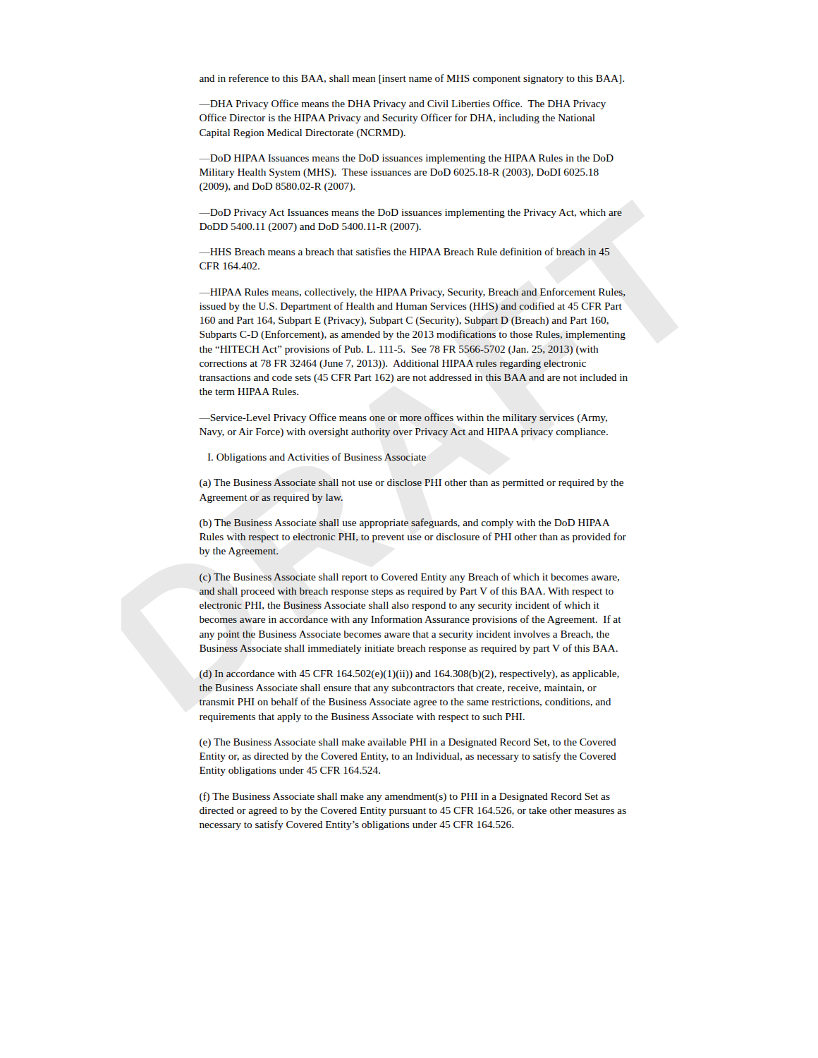DRAFT
and in reference to this BAA, shall mean [insert name of MHS component signatory to this BAA].
—DHA Privacy Office means the DHA Privacy and Civil Liberties Office. The DHA Privacy Office Director is the HIPAA Privacy and Security Officer for DHA, including the National Capital Region Medical Directorate (NCRMD).
—DoD HIPAA Issuances means the DoD issuances implementing the HIPAA Rules in the DoD Military Health System (MHS). These issuances are DoD 6025.18-R (2003), DoDI 6025.18 (2009), and DoD 8580.02-R (2007).
—DoD Privacy Act Issuances means the DoD issuances implementing the Privacy Act, which are DoDD 5400.11 (2007) and DoD 5400.11-R (2007).
—HHS Breach means a breach that satisfies the HIPAA Breach Rule definition of breach in 45 CFR 164.402.
—HIPAA Rules means, collectively, the HIPAA Privacy, Security, Breach and Enforcement Rules, issued by the U.S. Department of Health and Human Services (HHS) and codified at 45 CFR Part 160 and Part 164, Subpart E (Privacy), Subpart C (Security), Subpart D (Breach) and Part 160, Subparts C-D (Enforcement), as amended by the 2013 modifications to those Rules, implementing the “HITECH Act” provisions of Pub. L. 111-5. See 78 FR 5566-5702 (Jan. 25, 2013) (with corrections at 78 FR 32464 (June 7, 2013)). Additional HIPAA rules regarding electronic transactions and code sets (45 CFR Part 162) are not addressed in this BAA and are not included in the term HIPAA Rules.
—Service-Level Privacy Office means one or more offices within the military services (Army, Navy, or Air Force) with oversight authority over Privacy Act and HIPAA privacy compliance.
I. Obligations and Activities of Business Associate
(a) The Business Associate shall not use or disclose PHI other than as permitted or required by the Agreement or as required by law.
(b) The Business Associate shall use appropriate safeguards, and comply with the DoD HIPAA Rules with respect to electronic PHI, to prevent use or disclosure of PHI other than as provided for by the Agreement.
(c) The Business Associate shall report to Covered Entity any Breach of which it becomes aware, and shall proceed with breach response steps as required by Part V of this BAA. With respect to electronic PHI, the Business Associate shall also respond to any security incident of which it becomes aware in accordance with any Information Assurance provisions of the Agreement. If at any point the Business Associate becomes aware that a security incident involves a Breach, the Business Associate shall immediately initiate breach response as required by part V of this BAA.
(d) In accordance with 45 CFR 164.502(e)(1)(ii)) and 164.308(b)(2), respectively), as applicable, the Business Associate shall ensure that any subcontractors that create, receive, maintain, or transmit PHI on behalf of the Business Associate agree to the same restrictions, conditions, and requirements that apply to the Business Associate with respect to such PHI.
(e) The Business Associate shall make available PHI in a Designated Record Set, to the Covered Entity or, as directed by the Covered Entity, to an Individual, as necessary to satisfy the Covered Entity obligations under 45 CFR 164.524.
(f) The Business Associate shall make any amendment(s) to PHI in a Designated Record Set as directed or agreed to by the Covered Entity pursuant to 45 CFR 164.526, or take other measures as necessary to satisfy Covered Entity’s obligations under 45 CFR 164.526.